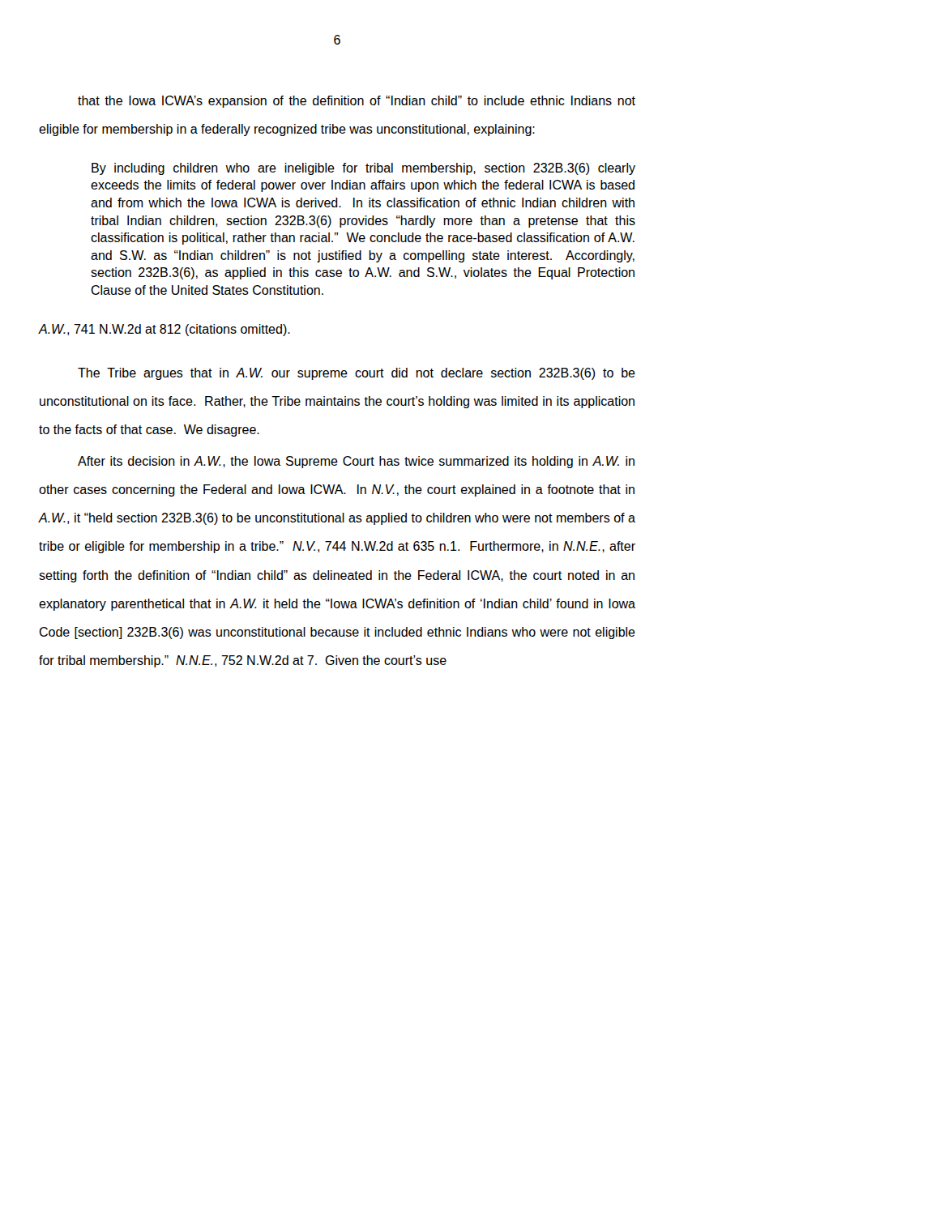6
that the Iowa ICWA’s expansion of the definition of “Indian child” to include ethnic Indians not eligible for membership in a federally recognized tribe was unconstitutional, explaining:
By including children who are ineligible for tribal membership, section 232B.3(6) clearly exceeds the limits of federal power over Indian affairs upon which the federal ICWA is based and from which the Iowa ICWA is derived. In its classification of ethnic Indian children with tribal Indian children, section 232B.3(6) provides “hardly more than a pretense that this classification is political, rather than racial.” We conclude the race-based classification of A.W. and S.W. as “Indian children” is not justified by a compelling state interest. Accordingly, section 232B.3(6), as applied in this case to A.W. and S.W., violates the Equal Protection Clause of the United States Constitution.
A.W., 741 N.W.2d at 812 (citations omitted).
The Tribe argues that in A.W. our supreme court did not declare section 232B.3(6) to be unconstitutional on its face. Rather, the Tribe maintains the court’s holding was limited in its application to the facts of that case. We disagree.
After its decision in A.W., the Iowa Supreme Court has twice summarized its holding in A.W. in other cases concerning the Federal and Iowa ICWA. In N.V., the court explained in a footnote that in A.W., it “held section 232B.3(6) to be unconstitutional as applied to children who were not members of a tribe or eligible for membership in a tribe.” N.V., 744 N.W.2d at 635 n.1. Furthermore, in N.N.E., after setting forth the definition of “Indian child” as delineated in the Federal ICWA, the court noted in an explanatory parenthetical that in A.W. it held the “Iowa ICWA’s definition of ‘Indian child’ found in Iowa Code [section] 232B.3(6) was unconstitutional because it included ethnic Indians who were not eligible for tribal membership.” N.N.E., 752 N.W.2d at 7. Given the court’s use